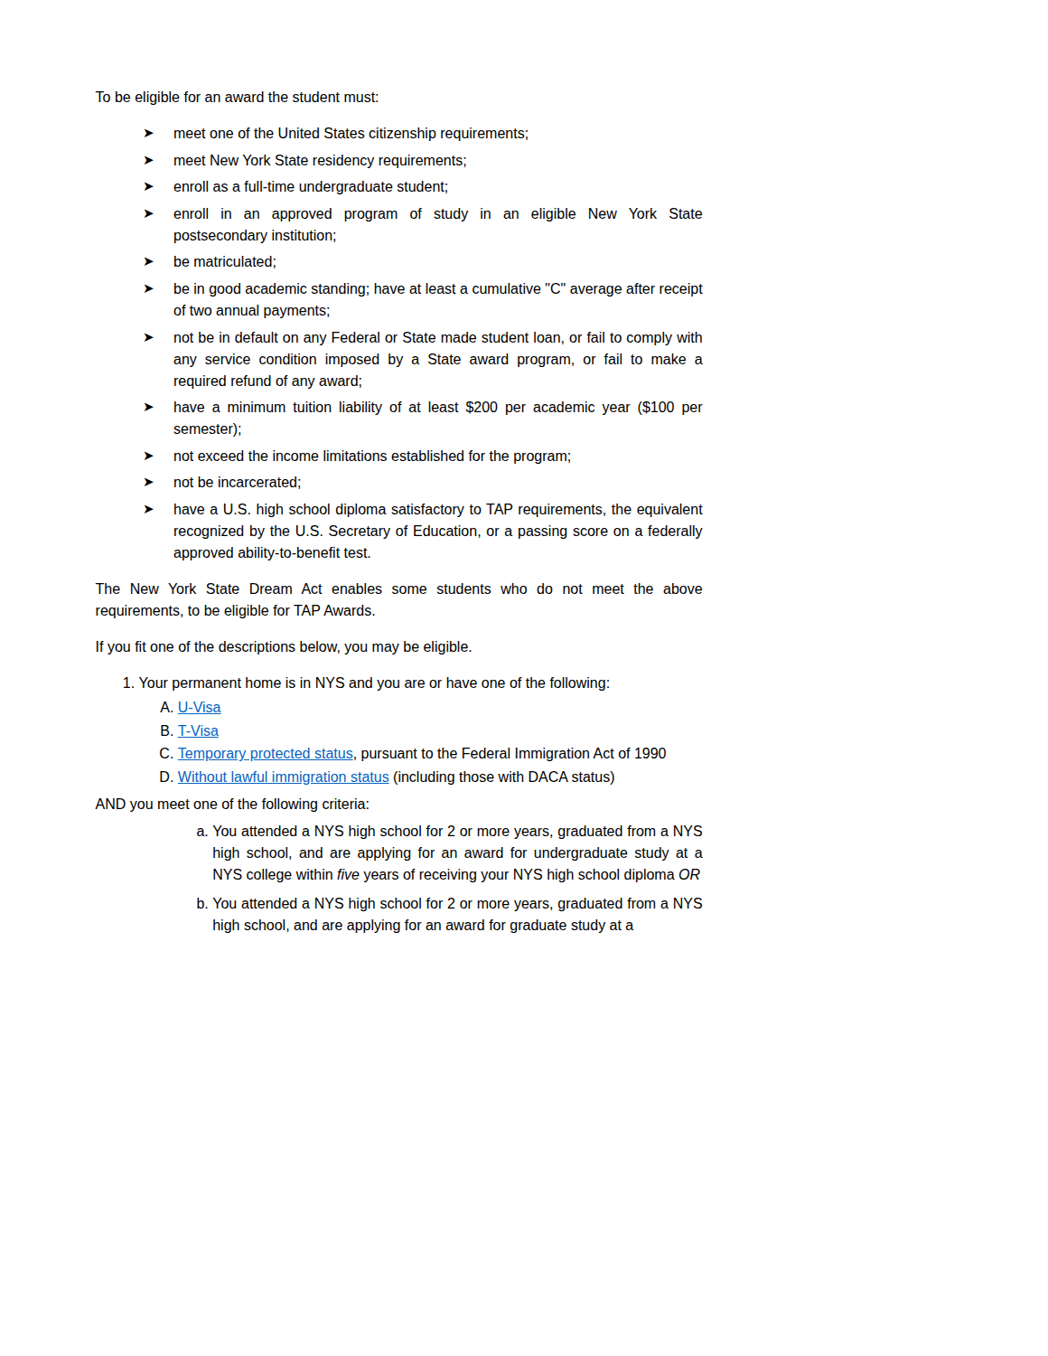To be eligible for an award the student must:
meet one of the United States citizenship requirements;
meet New York State residency requirements;
enroll as a full-time undergraduate student;
enroll in an approved program of study in an eligible New York State postsecondary institution;
be matriculated;
be in good academic standing; have at least a cumulative "C" average after receipt of two annual payments;
not be in default on any Federal or State made student loan, or fail to comply with any service condition imposed by a State award program, or fail to make a required refund of any award;
have a minimum tuition liability of at least $200 per academic year ($100 per semester);
not exceed the income limitations established for the program;
not be incarcerated;
have a U.S. high school diploma satisfactory to TAP requirements, the equivalent recognized by the U.S. Secretary of Education, or a passing score on a federally approved ability-to-benefit test.
The New York State Dream Act enables some students who do not meet the above requirements, to be eligible for TAP Awards.
If you fit one of the descriptions below, you may be eligible.
Your permanent home is in NYS and you are or have one of the following:
U-Visa
T-Visa
Temporary protected status, pursuant to the Federal Immigration Act of 1990
Without lawful immigration status (including those with DACA status)
AND you meet one of the following criteria:
You attended a NYS high school for 2 or more years, graduated from a NYS high school, and are applying for an award for undergraduate study at a NYS college within five years of receiving your NYS high school diploma OR
You attended a NYS high school for 2 or more years, graduated from a NYS high school, and are applying for an award for graduate study at a